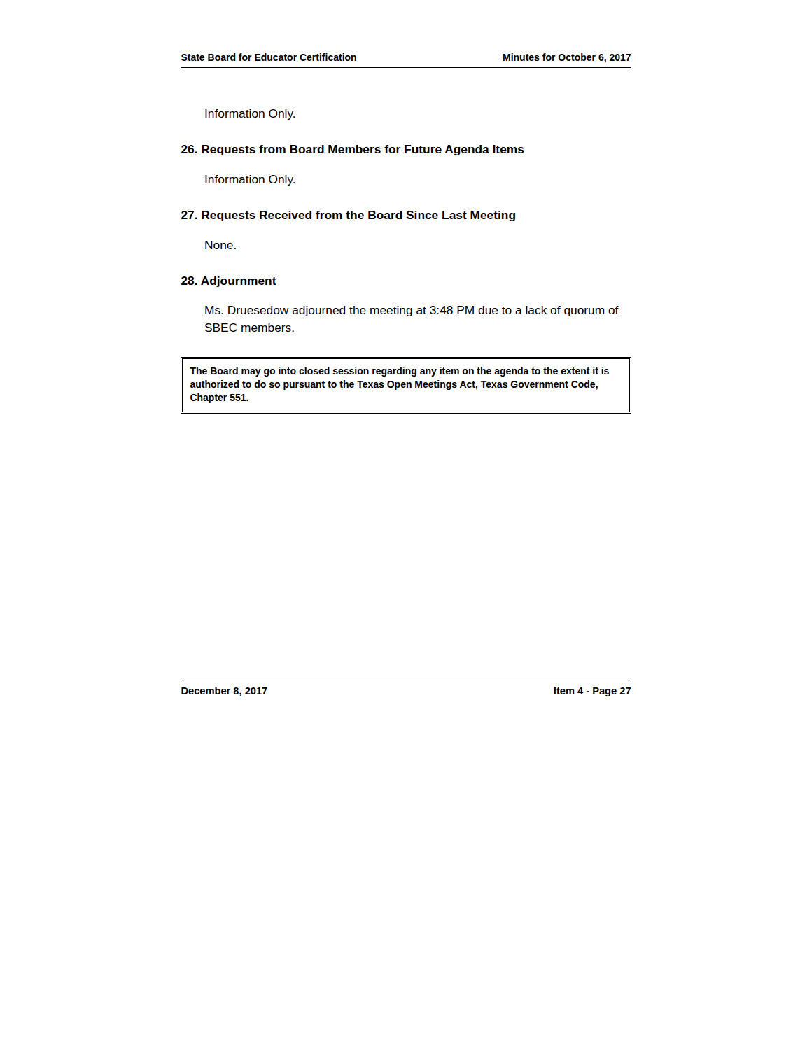State Board for Educator Certification
Minutes for October 6, 2017
Information Only.
26. Requests from Board Members for Future Agenda Items
Information Only.
27. Requests Received from the Board Since Last Meeting
None.
28. Adjournment
Ms. Druesedow adjourned the meeting at 3:48 PM due to a lack of quorum of SBEC members.
The Board may go into closed session regarding any item on the agenda to the extent it is authorized to do so pursuant to the Texas Open Meetings Act, Texas Government Code, Chapter 551.
December 8, 2017
Item 4 - Page 27